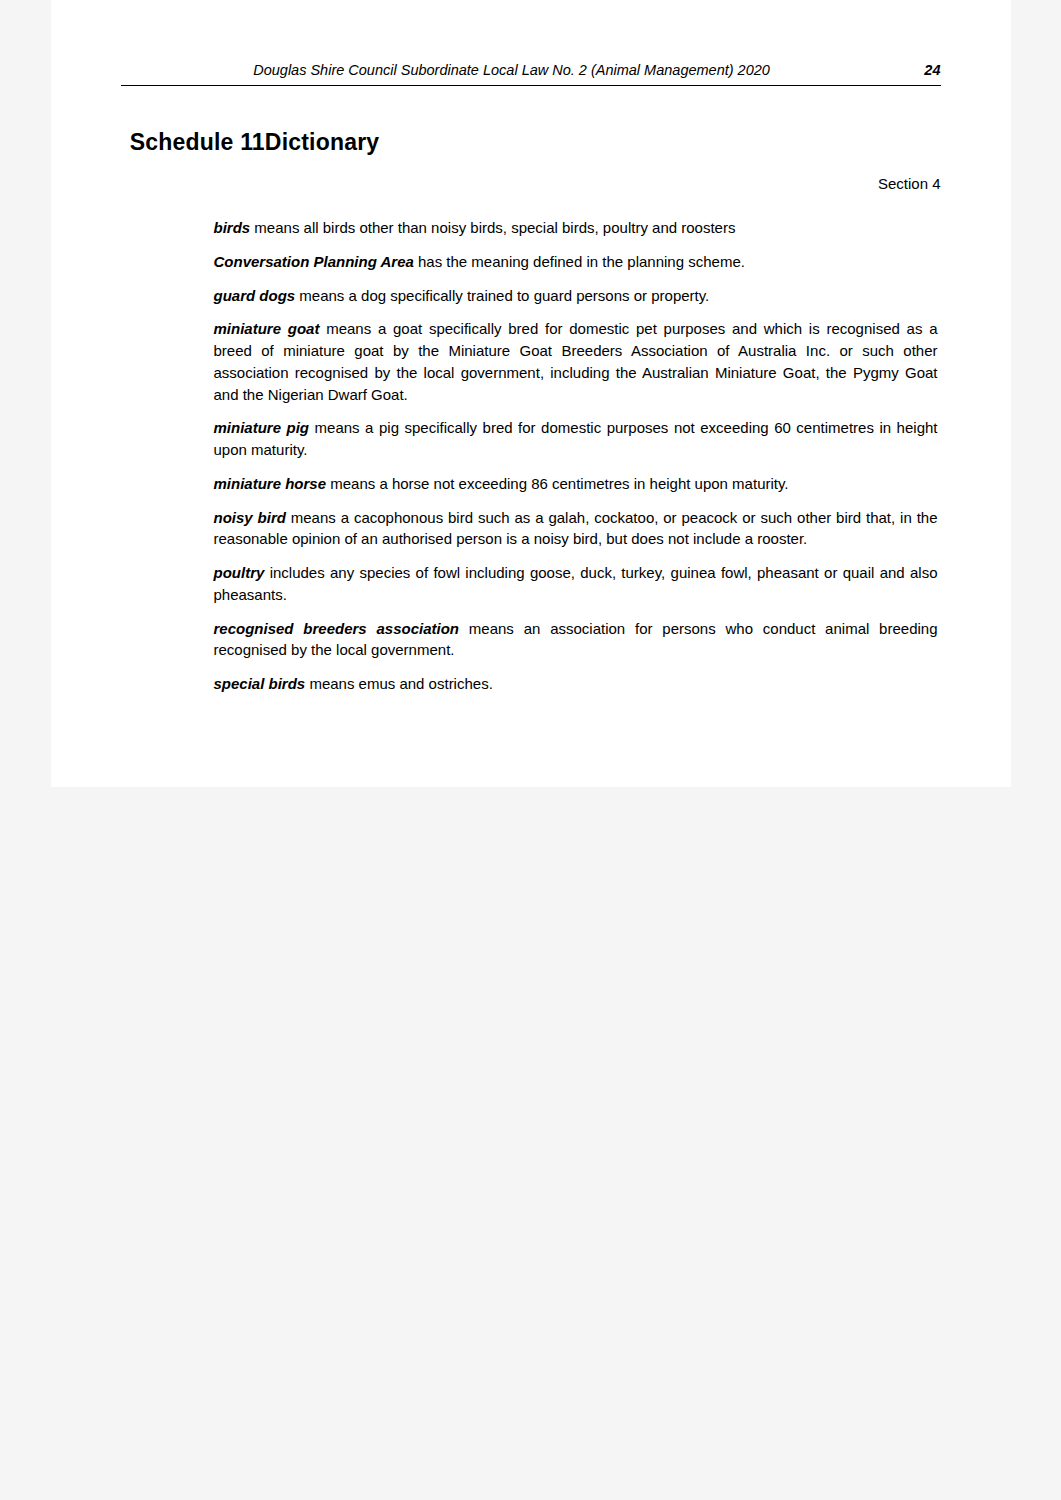Douglas Shire Council Subordinate Local Law No. 2 (Animal Management) 2020 24
Schedule 11 Dictionary
Section 4
birds means all birds other than noisy birds, special birds, poultry and roosters
Conversation Planning Area has the meaning defined in the planning scheme.
guard dogs means a dog specifically trained to guard persons or property.
miniature goat means a goat specifically bred for domestic pet purposes and which is recognised as a breed of miniature goat by the Miniature Goat Breeders Association of Australia Inc. or such other association recognised by the local government, including the Australian Miniature Goat, the Pygmy Goat and the Nigerian Dwarf Goat.
miniature pig means a pig specifically bred for domestic purposes not exceeding 60 centimetres in height upon maturity.
miniature horse means a horse not exceeding 86 centimetres in height upon maturity.
noisy bird means a cacophonous bird such as a galah, cockatoo, or peacock or such other bird that, in the reasonable opinion of an authorised person is a noisy bird, but does not include a rooster.
poultry includes any species of fowl including goose, duck, turkey, guinea fowl, pheasant or quail and also pheasants.
recognised breeders association means an association for persons who conduct animal breeding recognised by the local government.
special birds means emus and ostriches.